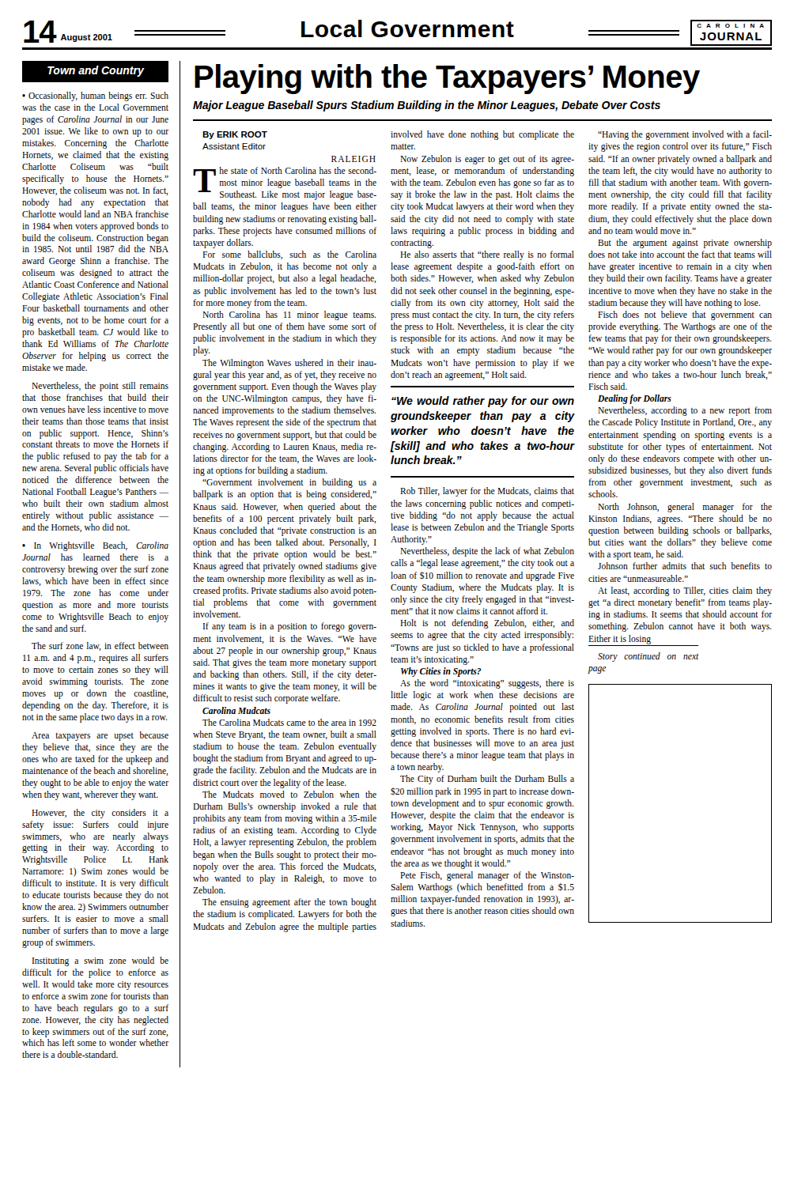14
August 2001
Local Government
C A R O L I N A JOURNAL
Town and Country
• Occasionally, human beings err. Such was the case in the Local Government pages of Carolina Journal in our June 2001 issue. We like to own up to our mistakes. Concerning the Charlotte Hornets, we claimed that the existing Charlotte Coliseum was “built specifically to house the Hornets.” However, the coliseum was not. In fact, nobody had any expectation that Charlotte would land an NBA franchise in 1984 when voters approved bonds to build the coliseum. Construction began in 1985. Not until 1987 did the NBA award George Shinn a franchise. The coliseum was designed to attract the Atlantic Coast Conference and National Collegiate Athletic Association’s Final Four basketball tournaments and other big events, not to be home court for a pro basketball team. CJ would like to thank Ed Williams of The Charlotte Observer for helping us correct the mistake we made.
Nevertheless, the point still remains that those franchises that build their own venues have less incentive to move their teams than those teams that insist on public support. Hence, Shinn’s constant threats to move the Hornets if the public refused to pay the tab for a new arena. Several public officials have noticed the difference between the National Football League’s Panthers — who built their own stadium almost entirely without public assistance — and the Hornets, who did not.
• In Wrightsville Beach, Carolina Journal has learned there is a controversy brewing over the surf zone laws, which have been in effect since 1979. The zone has come under question as more and more tourists come to Wrightsville Beach to enjoy the sand and surf.
The surf zone law, in effect between 11 a.m. and 4 p.m., requires all surfers to move to certain zones so they will avoid swimming tourists. The zone moves up or down the coastline, depending on the day. Therefore, it is not in the same place two days in a row.
Area taxpayers are upset because they believe that, since they are the ones who are taxed for the upkeep and maintenance of the beach and shoreline, they ought to be able to enjoy the water when they want, wherever they want.
However, the city considers it a safety issue: Surfers could injure swimmers, who are nearly always getting in their way. According to Wrightsville Police Lt. Hank Narramore: 1) Swim zones would be difficult to institute. It is very difficult to educate tourists because they do not know the area. 2) Swimmers outnumber surfers. It is easier to move a small number of surfers than to move a large group of swimmers.
Instituting a swim zone would be difficult for the police to enforce as well. It would take more city resources to enforce a swim zone for tourists than to have beach regulars go to a surf zone. However, the city has neglected to keep swimmers out of the surf zone, which has left some to wonder whether there is a double-standard.
Playing with the Taxpayers’ Money
Major League Baseball Spurs Stadium Building in the Minor Leagues, Debate Over Costs
By ERIK ROOT
Assistant Editor
RALEIGH
The state of North Carolina has the second-most minor league baseball teams in the Southeast. Like most major league baseball teams, the minor leagues have been either building new stadiums or renovating existing ballparks. These projects have consumed millions of taxpayer dollars.
For some ballclubs, such as the Carolina Mudcats in Zebulon, it has become not only a million-dollar project, but also a legal headache, as public involvement has led to the town’s lust for more money from the team.
North Carolina has 11 minor league teams. Presently all but one of them have some sort of public involvement in the stadium in which they play.
The Wilmington Waves ushered in their inaugural year this year and, as of yet, they receive no government support. Even though the Waves play on the UNC-Wilmington campus, they have financed improvements to the stadium themselves. The Waves represent the side of the spectrum that receives no government support, but that could be changing. According to Lauren Knaus, media relations director for the team, the Waves are looking at options for building a stadium.
“Government involvement in building us a ballpark is an option that is being considered,” Knaus said. However, when queried about the benefits of a 100 percent privately built park, Knaus concluded that “private construction is an option and has been talked about. Personally, I think that the private option would be best.” Knaus agreed that privately owned stadiums give the team ownership more flexibility as well as increased profits. Private stadiums also avoid potential problems that come with government involvement.
If any team is in a position to forego government involvement, it is the Waves. “We have about 27 people in our ownership group,” Knaus said. That gives the team more monetary support and backing than others. Still, if the city determines it wants to give the team money, it will be difficult to resist such corporate welfare.
Carolina Mudcats
The Carolina Mudcats came to the area in 1992 when Steve Bryant, the team owner, built a small stadium to house the team. Zebulon eventually bought the stadium from Bryant and agreed to upgrade the facility. Zebulon and the Mudcats are in district court over the legality of the lease.
The Mudcats moved to Zebulon when the Durham Bulls’s ownership invoked a rule that prohibits any team from moving within a 35-mile radius of an existing team. According to Clyde Holt, a lawyer representing Zebulon, the problem began when the Bulls sought to protect their monopoly over the area. This forced the Mudcats, who wanted to play in Raleigh, to move to Zebulon.
The ensuing agreement after the town bought the stadium is complicated. Lawyers for both the Mudcats and Zebulon agree the multiple parties involved have done nothing but complicate the matter.
Now Zebulon is eager to get out of its agreement, lease, or memorandum of understanding with the team. Zebulon even has gone so far as to say it broke the law in the past. Holt claims the city took Mudcat lawyers at their word when they said the city did not need to comply with state laws requiring a public process in bidding and contracting.
He also asserts that “there really is no formal lease agreement despite a good-faith effort on both sides.” However, when asked why Zebulon did not seek other counsel in the beginning, especially from its own city attorney, Holt said the press must contact the city. In turn, the city refers the press to Holt. Nevertheless, it is clear the city is responsible for its actions. And now it may be stuck with an empty stadium because “the Mudcats won’t have permission to play if we don’t reach an agreement,” Holt said.
“We would rather pay for our own groundskeeper than pay a city worker who doesn’t have the [skill] and who takes a two-hour lunch break.”
Rob Tiller, lawyer for the Mudcats, claims that the laws concerning public notices and competitive bidding “do not apply because the actual lease is between Zebulon and the Triangle Sports Authority.”
Nevertheless, despite the lack of what Zebulon calls a “legal lease agreement,” the city took out a loan of $10 million to renovate and upgrade Five County Stadium, where the Mudcats play. It is only since the city freely engaged in that “investment” that it now claims it cannot afford it.
Holt is not defending Zebulon, either, and seems to agree that the city acted irresponsibly: “Towns are just so tickled to have a professional team it’s intoxicating.”
Why Cities in Sports?
As the word “intoxicating” suggests, there is little logic at work when these decisions are made. As Carolina Journal pointed out last month, no economic benefits result from cities getting involved in sports. There is no hard evidence that businesses will move to an area just because there’s a minor league team that plays in a town nearby.
The City of Durham built the Durham Bulls a $20 million park in 1995 in part to increase downtown development and to spur economic growth. However, despite the claim that the endeavor is working, Mayor Nick Tennyson, who supports government involvement in sports, admits that the endeavor “has not brought as much money into the area as we thought it would.”
Pete Fisch, general manager of the Winston-Salem Warthogs (which benefitted from a $1.5 million taxpayer-funded renovation in 1993), argues that there is another reason cities should own stadiums.
“Having the government involved with a facility gives the region control over its future,” Fisch said. “If an owner privately owned a ballpark and the team left, the city would have no authority to fill that stadium with another team. With government ownership, the city could fill that facility more readily. If a private entity owned the stadium, they could effectively shut the place down and no team would move in.”
But the argument against private ownership does not take into account the fact that teams will have greater incentive to remain in a city when they build their own facility. Teams have a greater incentive to move when they have no stake in the stadium because they will have nothing to lose.
Fisch does not believe that government can provide everything. The Warthogs are one of the few teams that pay for their own groundskeepers. “We would rather pay for our own groundskeeper than pay a city worker who doesn’t have the experience and who takes a two-hour lunch break,” Fisch said.
Dealing for Dollars
Nevertheless, according to a new report from the Cascade Policy Institute in Portland, Ore., any entertainment spending on sporting events is a substitute for other types of entertainment. Not only do these endeavors compete with other unsubsidized businesses, but they also divert funds from other government investment, such as schools.
North Johnson, general manager for the Kinston Indians, agrees. “There should be no question between building schools or ballparks, but cities want the dollars” they believe come with a sport team, he said.
Johnson further admits that such benefits to cities are “unmeasureable.”
At least, according to Tiller, cities claim they get “a direct monetary benefit” from teams playing in stadiums. It seems that should account for something. Zebulon cannot have it both ways. Either it is losing
Story continued on next page